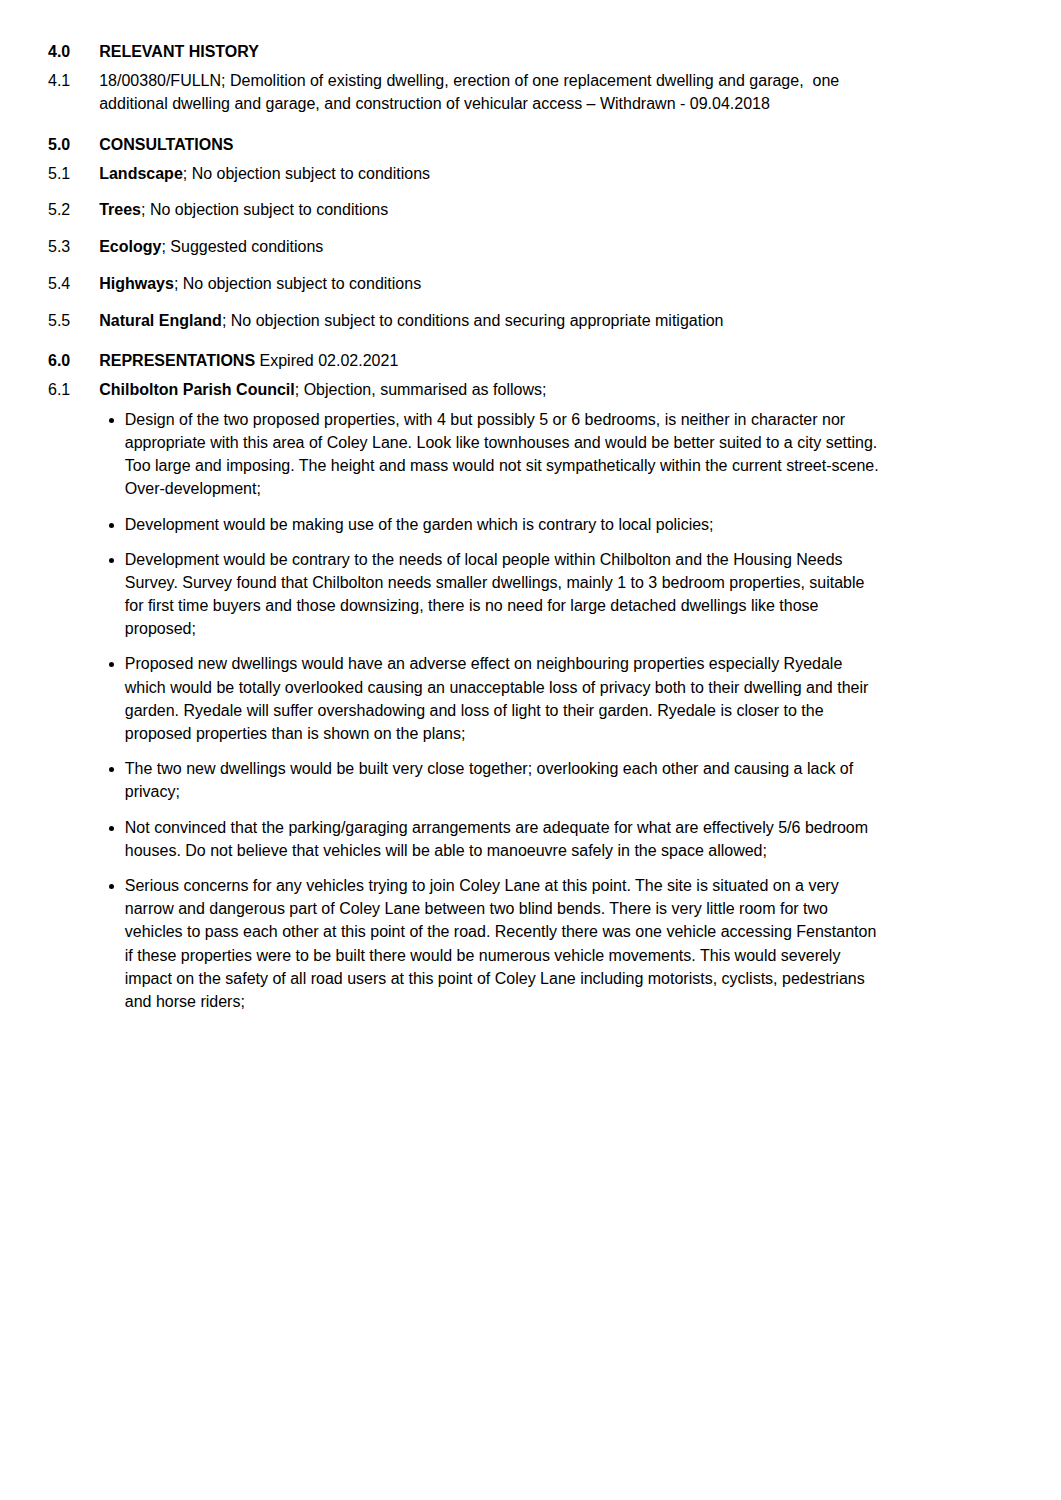4.0
Relevant History
4.1
18/00380/FULLN; Demolition of existing dwelling, erection of one replacement dwelling and garage, one additional dwelling and garage, and construction of vehicular access – Withdrawn - 09.04.2018
5.0
Consultations
5.1
Landscape; No objection subject to conditions
5.2
Trees; No objection subject to conditions
5.3
Ecology; Suggested conditions
5.4
Highways; No objection subject to conditions
5.5
Natural England; No objection subject to conditions and securing appropriate mitigation
6.0
Representations
Expired 02.02.2021
6.1
Chilbolton Parish Council; Objection, summarised as follows;
Design of the two proposed properties, with 4 but possibly 5 or 6 bedrooms, is neither in character nor appropriate with this area of Coley Lane. Look like townhouses and would be better suited to a city setting. Too large and imposing. The height and mass would not sit sympathetically within the current street-scene. Over-development;
Development would be making use of the garden which is contrary to local policies;
Development would be contrary to the needs of local people within Chilbolton and the Housing Needs Survey. Survey found that Chilbolton needs smaller dwellings, mainly 1 to 3 bedroom properties, suitable for first time buyers and those downsizing, there is no need for large detached dwellings like those proposed;
Proposed new dwellings would have an adverse effect on neighbouring properties especially Ryedale which would be totally overlooked causing an unacceptable loss of privacy both to their dwelling and their garden. Ryedale will suffer overshadowing and loss of light to their garden. Ryedale is closer to the proposed properties than is shown on the plans;
The two new dwellings would be built very close together; overlooking each other and causing a lack of privacy;
Not convinced that the parking/garaging arrangements are adequate for what are effectively 5/6 bedroom houses. Do not believe that vehicles will be able to manoeuvre safely in the space allowed;
Serious concerns for any vehicles trying to join Coley Lane at this point. The site is situated on a very narrow and dangerous part of Coley Lane between two blind bends. There is very little room for two vehicles to pass each other at this point of the road. Recently there was one vehicle accessing Fenstanton if these properties were to be built there would be numerous vehicle movements. This would severely impact on the safety of all road users at this point of Coley Lane including motorists, cyclists, pedestrians and horse riders;